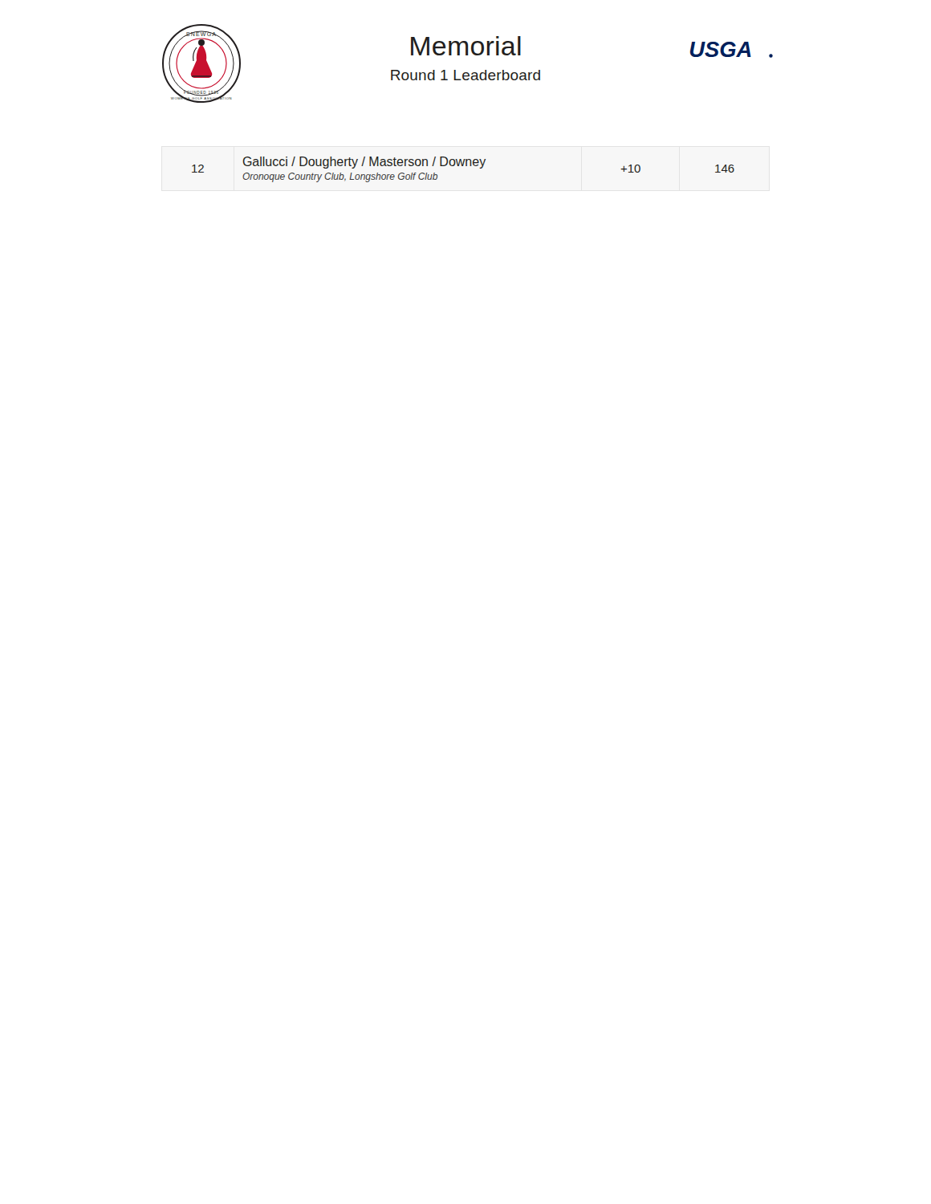SNEWGA FOUNDED 1936 WOMEN'S GOLF ASSOCIATION
Memorial
Round 1 Leaderboard
USGA
| 12 | Gallucci / Dougherty / Masterson / Downey Oronoque Country Club, Longshore Golf Club | +10 | 146 |